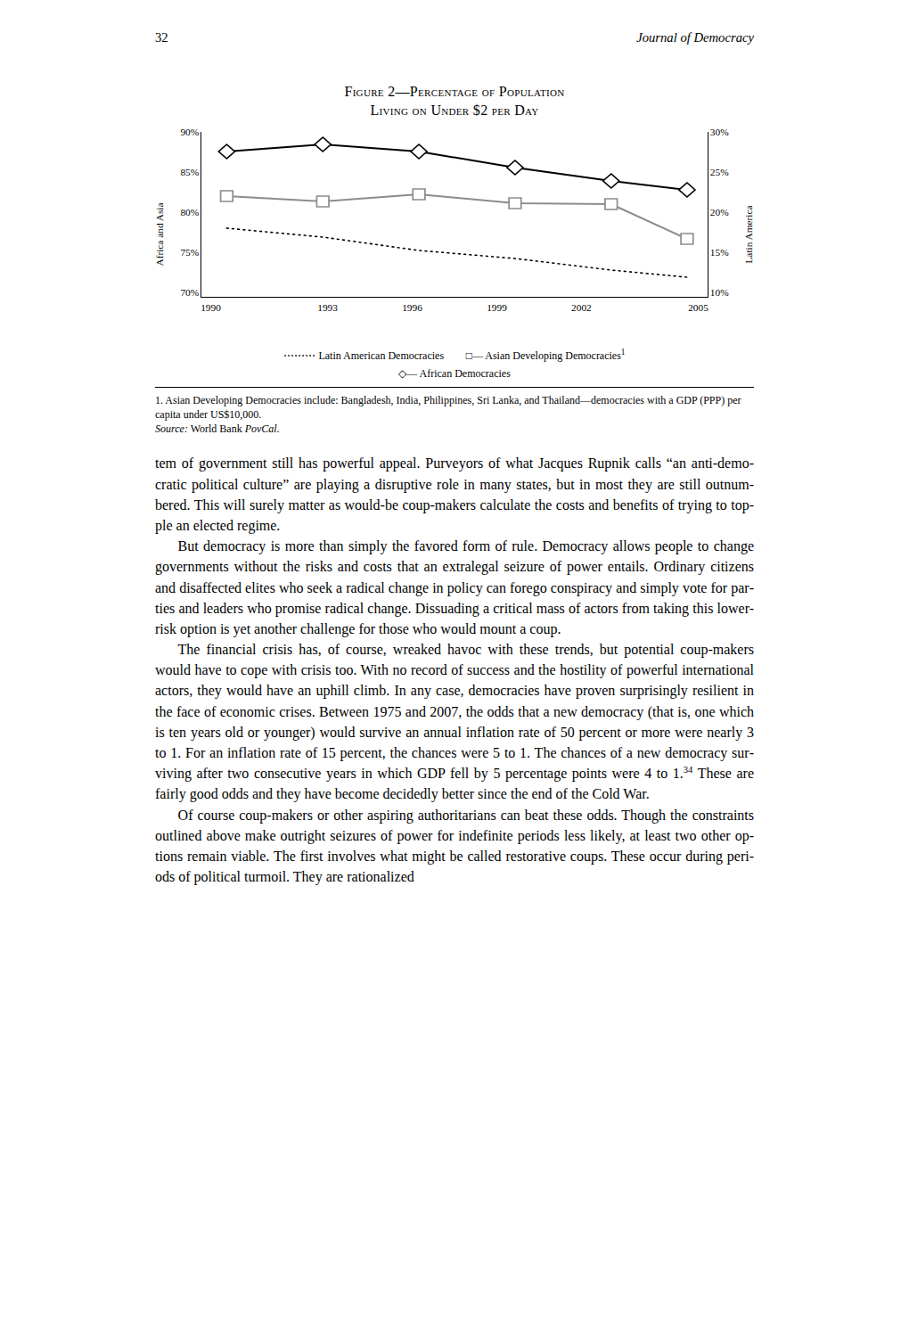32 Journal of Democracy
Figure 2—Percentage of Population
Living on Under $2 per Day
Africa and Asia Latin America
90% 85% 80% 75% 70% 30% 25% 20% 15% 10%
199019931996199920022005
⋯⋯⋯ Latin American Democracies □— Asian Developing Democracies1 ◇— African Democracies
1. Asian Developing Democracies include: Bangladesh, India, Philippines, Sri Lanka, and Thailand—democracies with a GDP (PPP) per capita under US$10,000.
Source: World Bank PovCal.
tem of government still has powerful appeal. Purveyors of what Jacques Rupnik calls “an anti-democratic political culture” are playing a disruptive role in many states, but in most they are still outnumbered. This will surely matter as would-be coup-makers calculate the costs and benefits of trying to topple an elected regime.
But democracy is more than simply the favored form of rule. Democracy allows people to change governments without the risks and costs that an extralegal seizure of power entails. Ordinary citizens and disaffected elites who seek a radical change in policy can forego conspiracy and simply vote for parties and leaders who promise radical change. Dissuading a critical mass of actors from taking this lower-risk option is yet another challenge for those who would mount a coup.
The financial crisis has, of course, wreaked havoc with these trends, but potential coup-makers would have to cope with crisis too. With no record of success and the hostility of powerful international actors, they would have an uphill climb. In any case, democracies have proven surprisingly resilient in the face of economic crises. Between 1975 and 2007, the odds that a new democracy (that is, one which is ten years old or younger) would survive an annual inflation rate of 50 percent or more were nearly 3 to 1. For an inflation rate of 15 percent, the chances were 5 to 1. The chances of a new democracy surviving after two consecutive years in which GDP fell by 5 percentage points were 4 to 1.34 These are fairly good odds and they have become decidedly better since the end of the Cold War.
Of course coup-makers or other aspiring authoritarians can beat these odds. Though the constraints outlined above make outright seizures of power for indefinite periods less likely, at least two other options remain viable. The first involves what might be called restorative coups. These occur during periods of political turmoil. They are rationalized